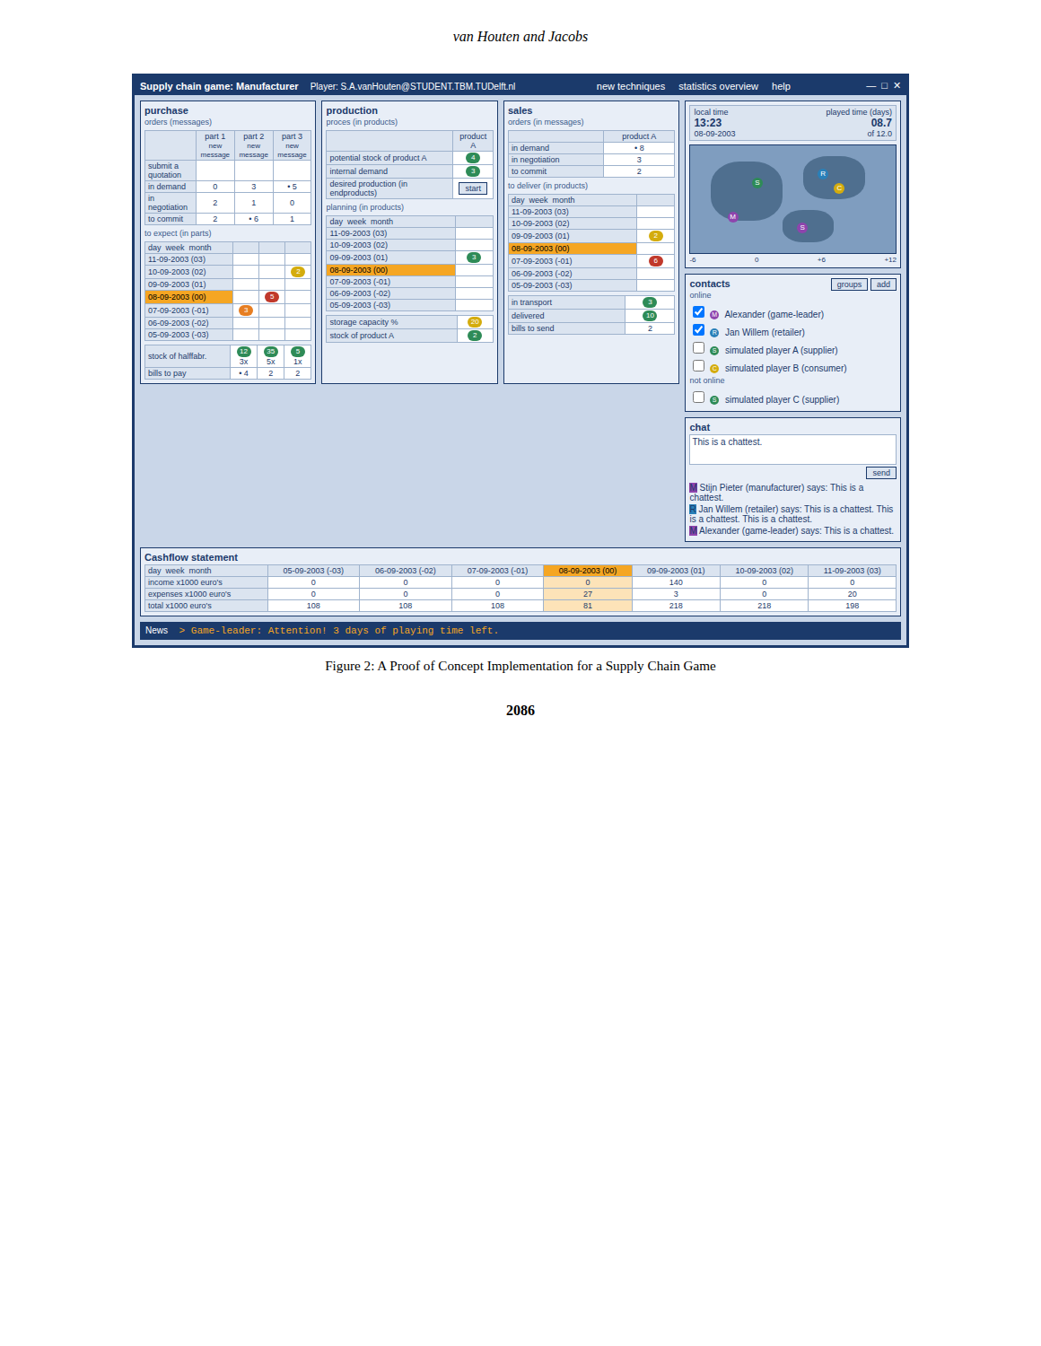van Houten and Jacobs
Supply chain game: Manufacturer Player: S.A.vanHouten@STUDENT.TBM.TUDelft.nl
new techniques statistics overview help
—□✕
purchase
orders (messages)
| | part 1 new message | part 2 new message | part 3 new message |
| --- | --- | --- | --- |
| submit a quotation | | | |
| in demand | 0 | 3 | • 5 |
| in negotiation | 2 | 1 | 0 |
| to commit | 2 | • 6 | 1 |
to expect (in parts)
| day week month | | | |
| --- | --- | --- | --- |
| 11-09-2003 (03) | | | |
| 10-09-2003 (02) | | | 2 |
| 09-09-2003 (01) | | | |
| 08-09-2003 (00) | | 5 | |
| 07-09-2003 (-01) | 3 | | |
| 06-09-2003 (-02) | | | |
| 05-09-2003 (-03) | | | |
| stock of halffabr. | 12 3x | 35 5x | 5 1x |
| bills to pay | • 4 | 2 | 2 |
production
proces (in products)
| | product A |
| --- | --- |
| potential stock of product A | 4 |
| internal demand | 3 |
| desired production (in endproducts) | start |
planning (in products)
| day week month | |
| --- | --- |
| 11-09-2003 (03) | |
| 10-09-2003 (02) | |
| 09-09-2003 (01) | 3 |
| 08-09-2003 (00) | |
| 07-09-2003 (-01) | |
| 06-09-2003 (-02) | |
| 05-09-2003 (-03) | |
| storage capacity % | 20 |
| stock of product A | 2 |
sales
orders (in messages)
| | product A |
| --- | --- |
| in demand | • 8 |
| in negotiation | 3 |
| to commit | 2 |
to deliver (in products)
| day week month | |
| --- | --- |
| 11-09-2003 (03) | |
| 10-09-2003 (02) | |
| 09-09-2003 (01) | 2 |
| 08-09-2003 (00) | |
| 07-09-2003 (-01) | 6 |
| 06-09-2003 (-02) | |
| 05-09-2003 (-03) | |
| in transport | 3 |
| delivered | 10 |
| bills to send | 2 |
local time
13:23
08-09-2003
played time (days)
08.7
of 12.0
M
S
R
C
S
-60+6+12
contacts
groups add
online
M Alexander (game-leader)
R Jan Willem (retailer)
S simulated player A (supplier)
C simulated player B (consumer)
not online
S simulated player C (supplier)
chat
This is a chattest.
send
M Stijn Pieter (manufacturer) says: This is a chattest.
R Jan Willem (retailer) says: This is a chattest. This is a chattest. This is a chattest.
M Alexander (game-leader) says: This is a chattest.
Cashflow statement
| day week month | 05-09-2003 (-03) | 06-09-2003 (-02) | 07-09-2003 (-01) | 08-09-2003 (00) | 09-09-2003 (01) | 10-09-2003 (02) | 11-09-2003 (03) |
| --- | --- | --- | --- | --- | --- | --- | --- |
| income x1000 euro's | 0 | 0 | 0 | 0 | 140 | 0 | 0 |
| expenses x1000 euro's | 0 | 0 | 0 | 27 | 3 | 0 | 20 |
| total x1000 euro's | 108 | 108 | 108 | 81 | 218 | 218 | 198 |
News > Game-leader: Attention! 3 days of playing time left.
Figure 2: A Proof of Concept Implementation for a Supply Chain Game
2086